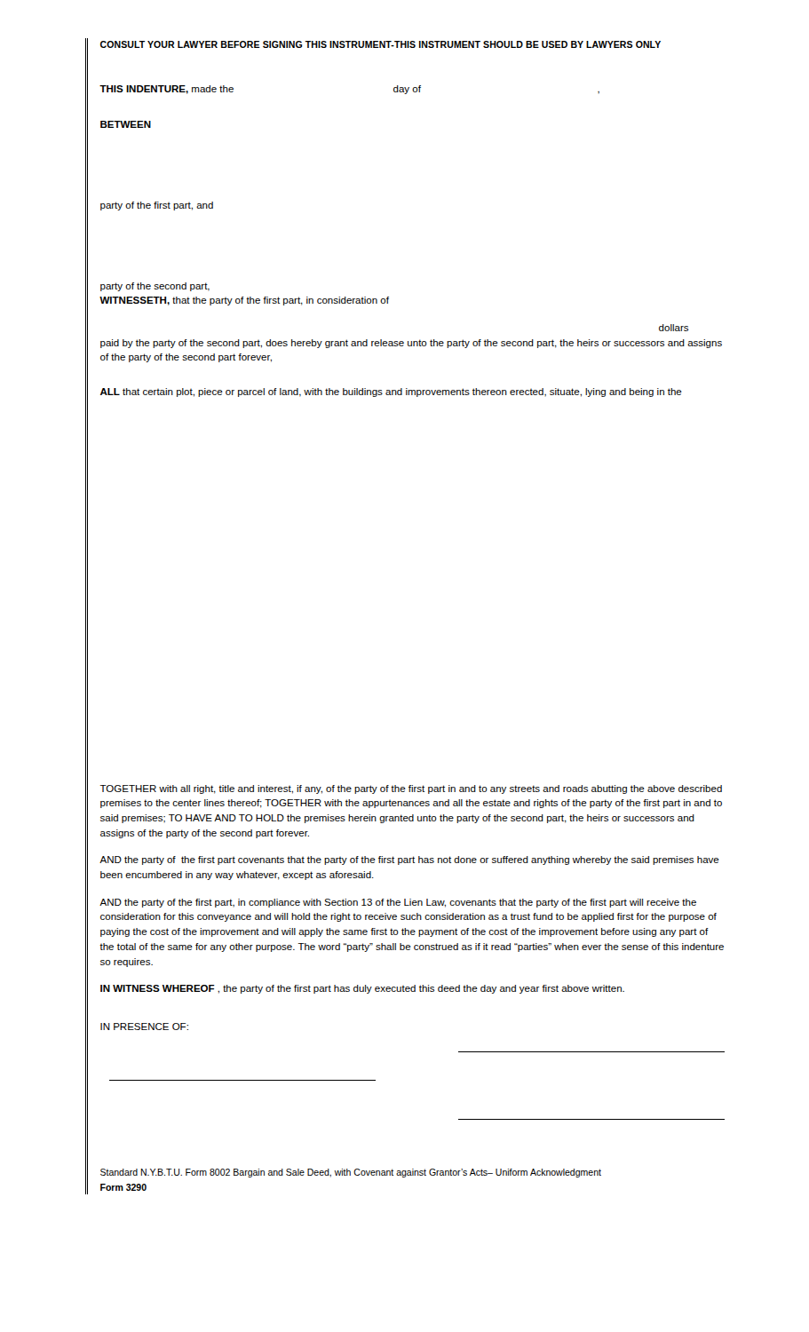CONSULT YOUR LAWYER BEFORE SIGNING THIS INSTRUMENT-THIS INSTRUMENT SHOULD BE USED BY LAWYERS ONLY
THIS INDENTURE, made the day of ,
BETWEEN
party of the first part, and
party of the second part,
WITNESSETH, that the party of the first part, in consideration of
dollars
paid by the party of the second part, does hereby grant and release unto the party of the second part, the heirs or successors and assigns of the party of the second part forever,
ALL that certain plot, piece or parcel of land, with the buildings and improvements thereon erected, situate, lying and being in the
TOGETHER with all right, title and interest, if any, of the party of the first part in and to any streets and roads abutting the above described premises to the center lines thereof; TOGETHER with the appurtenances and all the estate and rights of the party of the first part in and to said premises; TO HAVE AND TO HOLD the premises herein granted unto the party of the second part, the heirs or successors and assigns of the party of the second part forever.
AND the party of the first part covenants that the party of the first part has not done or suffered anything whereby the said premises have been encumbered in any way whatever, except as aforesaid.
AND the party of the first part, in compliance with Section 13 of the Lien Law, covenants that the party of the first part will receive the consideration for this conveyance and will hold the right to receive such consideration as a trust fund to be applied first for the purpose of paying the cost of the improvement and will apply the same first to the payment of the cost of the improvement before using any part of the total of the same for any other purpose. The word “party” shall be construed as if it read “parties” when ever the sense of this indenture so requires.
IN WITNESS WHEREOF , the party of the first part has duly executed this deed the day and year first above written.
IN PRESENCE OF:
Standard N.Y.B.T.U. Form 8002 Bargain and Sale Deed, with Covenant against Grantor’s Acts– Uniform Acknowledgment
Form 3290